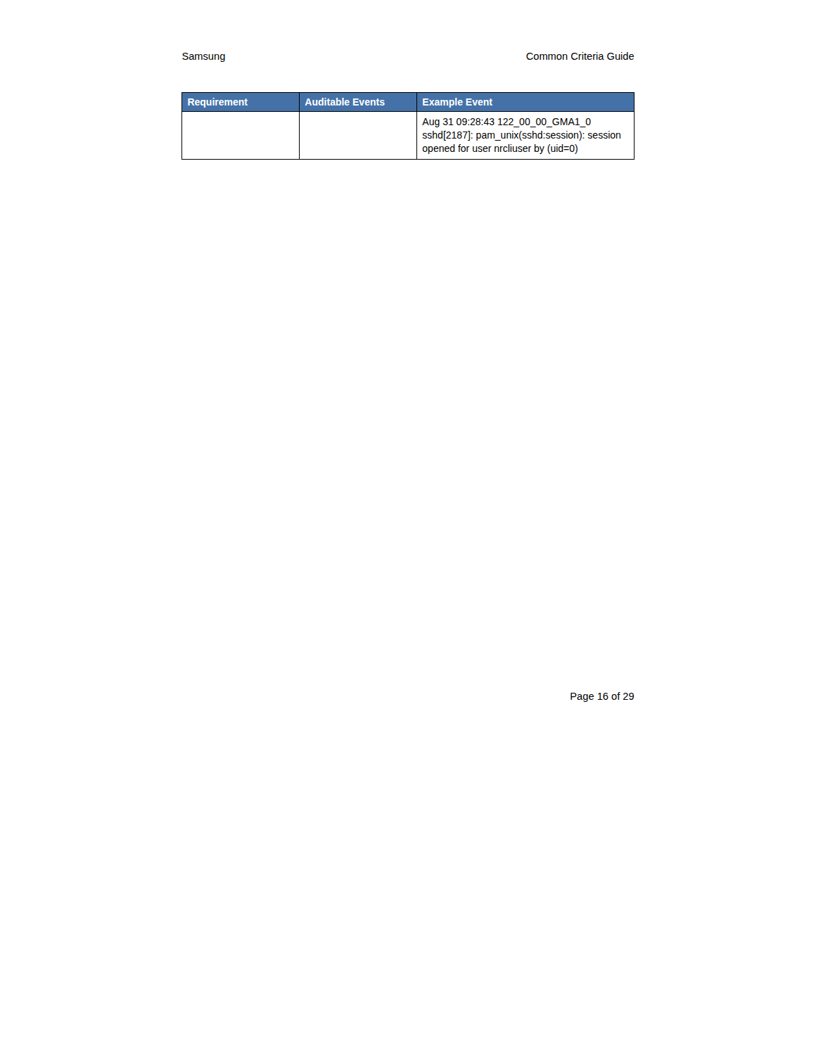Samsung
Common Criteria Guide
| Requirement | Auditable Events | Example Event |
| --- | --- | --- |
| | | Aug 31 09:28:43 122_00_00_GMA1_0 sshd[2187]: pam_unix(sshd:session): session opened for user nrcliuser by (uid=0) |
Page 16 of 29